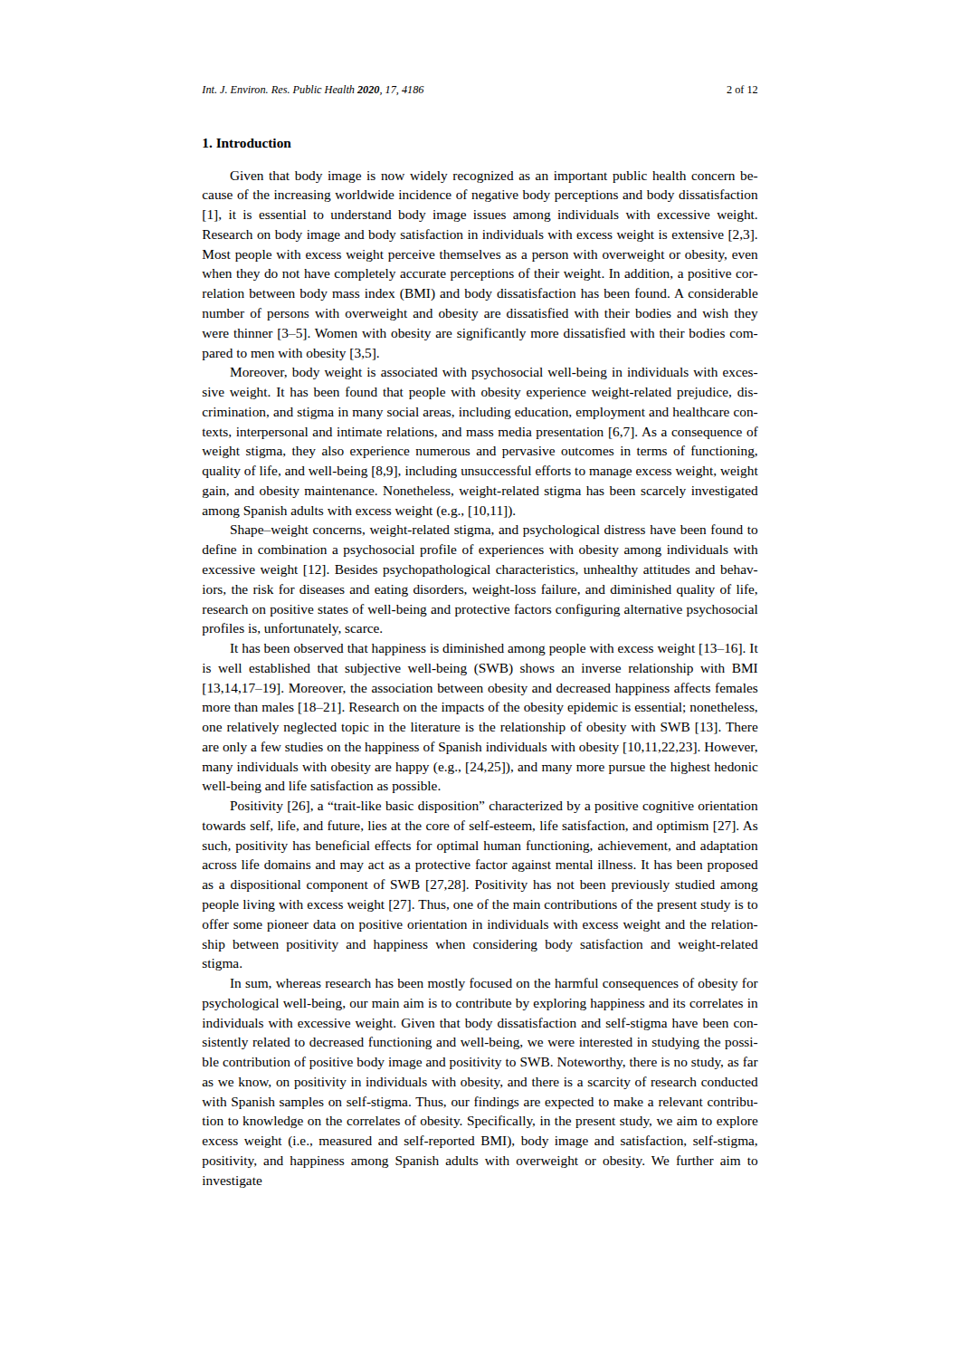Int. J. Environ. Res. Public Health 2020, 17, 4186
2 of 12
1. Introduction
Given that body image is now widely recognized as an important public health concern because of the increasing worldwide incidence of negative body perceptions and body dissatisfaction [1], it is essential to understand body image issues among individuals with excessive weight. Research on body image and body satisfaction in individuals with excess weight is extensive [2,3]. Most people with excess weight perceive themselves as a person with overweight or obesity, even when they do not have completely accurate perceptions of their weight. In addition, a positive correlation between body mass index (BMI) and body dissatisfaction has been found. A considerable number of persons with overweight and obesity are dissatisfied with their bodies and wish they were thinner [3–5]. Women with obesity are significantly more dissatisfied with their bodies compared to men with obesity [3,5].
Moreover, body weight is associated with psychosocial well-being in individuals with excessive weight. It has been found that people with obesity experience weight-related prejudice, discrimination, and stigma in many social areas, including education, employment and healthcare contexts, interpersonal and intimate relations, and mass media presentation [6,7]. As a consequence of weight stigma, they also experience numerous and pervasive outcomes in terms of functioning, quality of life, and well-being [8,9], including unsuccessful efforts to manage excess weight, weight gain, and obesity maintenance. Nonetheless, weight-related stigma has been scarcely investigated among Spanish adults with excess weight (e.g., [10,11]).
Shape–weight concerns, weight-related stigma, and psychological distress have been found to define in combination a psychosocial profile of experiences with obesity among individuals with excessive weight [12]. Besides psychopathological characteristics, unhealthy attitudes and behaviors, the risk for diseases and eating disorders, weight-loss failure, and diminished quality of life, research on positive states of well-being and protective factors configuring alternative psychosocial profiles is, unfortunately, scarce.
It has been observed that happiness is diminished among people with excess weight [13–16]. It is well established that subjective well-being (SWB) shows an inverse relationship with BMI [13,14,17–19]. Moreover, the association between obesity and decreased happiness affects females more than males [18–21]. Research on the impacts of the obesity epidemic is essential; nonetheless, one relatively neglected topic in the literature is the relationship of obesity with SWB [13]. There are only a few studies on the happiness of Spanish individuals with obesity [10,11,22,23]. However, many individuals with obesity are happy (e.g., [24,25]), and many more pursue the highest hedonic well-being and life satisfaction as possible.
Positivity [26], a “trait-like basic disposition” characterized by a positive cognitive orientation towards self, life, and future, lies at the core of self-esteem, life satisfaction, and optimism [27]. As such, positivity has beneficial effects for optimal human functioning, achievement, and adaptation across life domains and may act as a protective factor against mental illness. It has been proposed as a dispositional component of SWB [27,28]. Positivity has not been previously studied among people living with excess weight [27]. Thus, one of the main contributions of the present study is to offer some pioneer data on positive orientation in individuals with excess weight and the relationship between positivity and happiness when considering body satisfaction and weight-related stigma.
In sum, whereas research has been mostly focused on the harmful consequences of obesity for psychological well-being, our main aim is to contribute by exploring happiness and its correlates in individuals with excessive weight. Given that body dissatisfaction and self-stigma have been consistently related to decreased functioning and well-being, we were interested in studying the possible contribution of positive body image and positivity to SWB. Noteworthy, there is no study, as far as we know, on positivity in individuals with obesity, and there is a scarcity of research conducted with Spanish samples on self-stigma. Thus, our findings are expected to make a relevant contribution to knowledge on the correlates of obesity. Specifically, in the present study, we aim to explore excess weight (i.e., measured and self-reported BMI), body image and satisfaction, self-stigma, positivity, and happiness among Spanish adults with overweight or obesity. We further aim to investigate